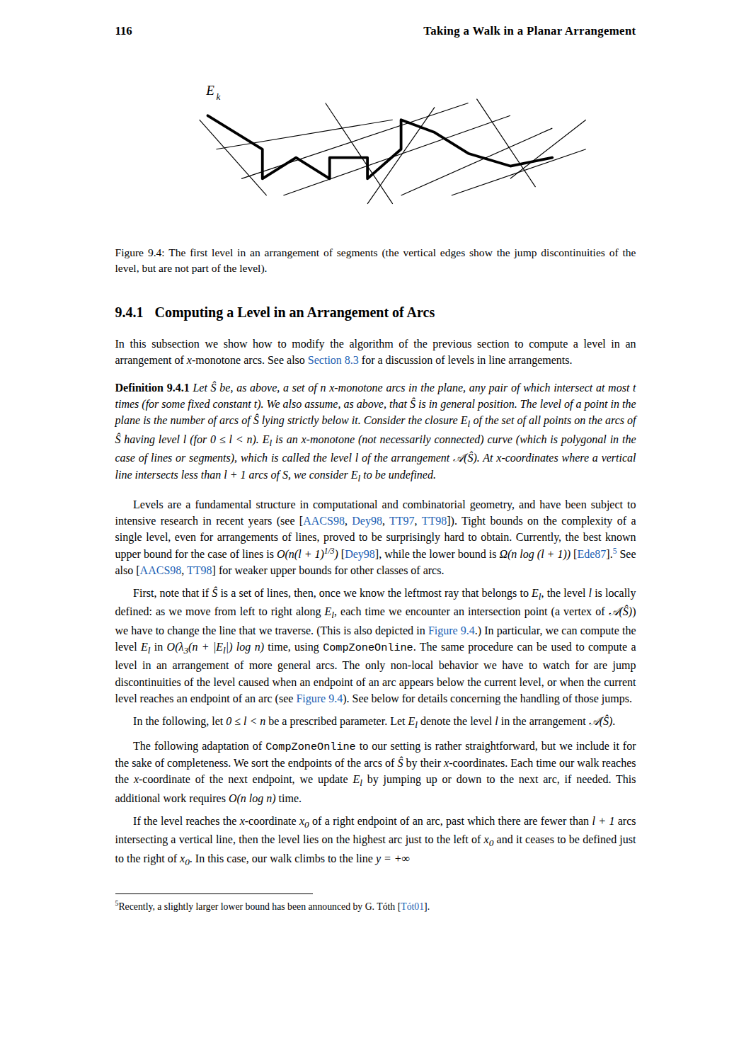116 Taking a Walk in a Planar Arrangement
E k
Figure 9.4: The first level in an arrangement of segments (the vertical edges show the jump discontinuities of the level, but are not part of the level).
9.4.1 Computing a Level in an Arrangement of Arcs
In this subsection we show how to modify the algorithm of the previous section to compute a level in an arrangement of x-monotone arcs. See also Section 8.3 for a discussion of levels in line arrangements.
Definition 9.4.1 Let Ŝ be, as above, a set of n x-monotone arcs in the plane, any pair of which intersect at most t times (for some fixed constant t). We also assume, as above, that Ŝ is in general position. The level of a point in the plane is the number of arcs of Ŝ lying strictly below it. Consider the closure El of the set of all points on the arcs of Ŝ having level l (for 0 ≤ l < n). El is an x-monotone (not necessarily connected) curve (which is polygonal in the case of lines or segments), which is called the level l of the arrangement 𝒜(Ŝ). At x-coordinates where a vertical line intersects less than l + 1 arcs of S, we consider El to be undefined.
Levels are a fundamental structure in computational and combinatorial geometry, and have been subject to intensive research in recent years (see [AACS98, Dey98, TT97, TT98]). Tight bounds on the complexity of a single level, even for arrangements of lines, proved to be surprisingly hard to obtain. Currently, the best known upper bound for the case of lines is O(n(l + 1)1/3) [Dey98], while the lower bound is Ω(n log (l + 1)) [Ede87].5 See also [AACS98, TT98] for weaker upper bounds for other classes of arcs.
First, note that if Ŝ is a set of lines, then, once we know the leftmost ray that belongs to El, the level l is locally defined: as we move from left to right along El, each time we encounter an intersection point (a vertex of 𝒜(Ŝ)) we have to change the line that we traverse. (This is also depicted in Figure 9.4.) In particular, we can compute the level El in O(λ3(n + |El|) log n) time, using CompZoneOnline. The same procedure can be used to compute a level in an arrangement of more general arcs. The only non-local behavior we have to watch for are jump discontinuities of the level caused when an endpoint of an arc appears below the current level, or when the current level reaches an endpoint of an arc (see Figure 9.4). See below for details concerning the handling of those jumps.
In the following, let 0 ≤ l < n be a prescribed parameter. Let El denote the level l in the arrangement 𝒜(Ŝ).
The following adaptation of CompZoneOnline to our setting is rather straightforward, but we include it for the sake of completeness. We sort the endpoints of the arcs of Ŝ by their x-coordinates. Each time our walk reaches the x-coordinate of the next endpoint, we update El by jumping up or down to the next arc, if needed. This additional work requires O(n log n) time.
If the level reaches the x-coordinate x0 of a right endpoint of an arc, past which there are fewer than l + 1 arcs intersecting a vertical line, then the level lies on the highest arc just to the left of x0 and it ceases to be defined just to the right of x0. In this case, our walk climbs to the line y = +∞
5Recently, a slightly larger lower bound has been announced by G. Tóth [Tót01].